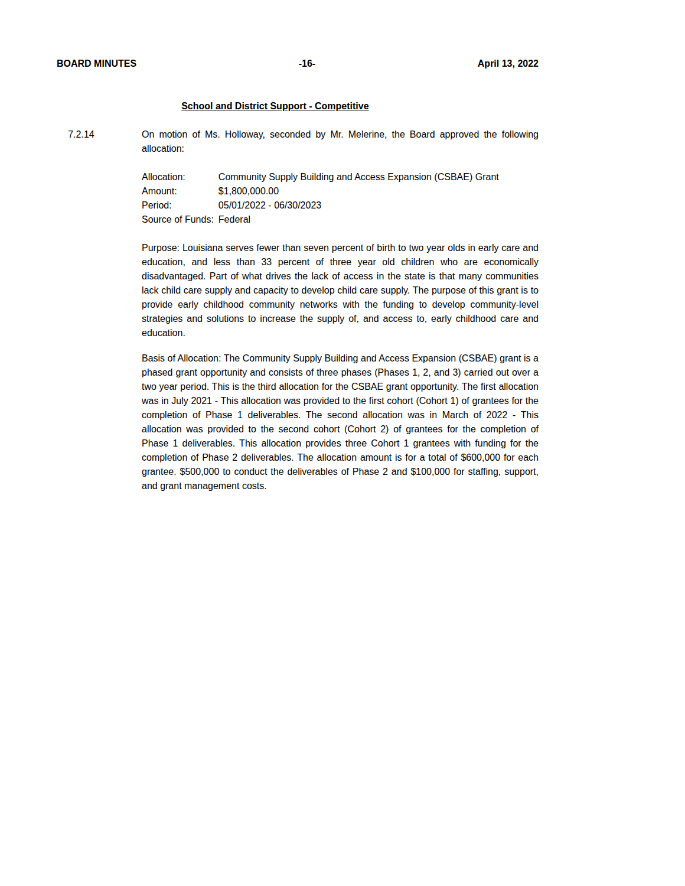BOARD MINUTES
-16-
April 13, 2022
School and District Support - Competitive
7.2.14
On motion of Ms. Holloway, seconded by Mr. Melerine, the Board approved the following allocation:
| Allocation: | Community Supply Building and Access Expansion (CSBAE) Grant |
| Amount: | $1,800,000.00 |
| Period: | 05/01/2022 - 06/30/2023 |
| Source of Funds: | Federal |
Purpose: Louisiana serves fewer than seven percent of birth to two year olds in early care and education, and less than 33 percent of three year old children who are economically disadvantaged. Part of what drives the lack of access in the state is that many communities lack child care supply and capacity to develop child care supply. The purpose of this grant is to provide early childhood community networks with the funding to develop community-level strategies and solutions to increase the supply of, and access to, early childhood care and education.
Basis of Allocation: The Community Supply Building and Access Expansion (CSBAE) grant is a phased grant opportunity and consists of three phases (Phases 1, 2, and 3) carried out over a two year period. This is the third allocation for the CSBAE grant opportunity. The first allocation was in July 2021 - This allocation was provided to the first cohort (Cohort 1) of grantees for the completion of Phase 1 deliverables. The second allocation was in March of 2022 - This allocation was provided to the second cohort (Cohort 2) of grantees for the completion of Phase 1 deliverables. This allocation provides three Cohort 1 grantees with funding for the completion of Phase 2 deliverables. The allocation amount is for a total of $600,000 for each grantee. $500,000 to conduct the deliverables of Phase 2 and $100,000 for staffing, support, and grant management costs.